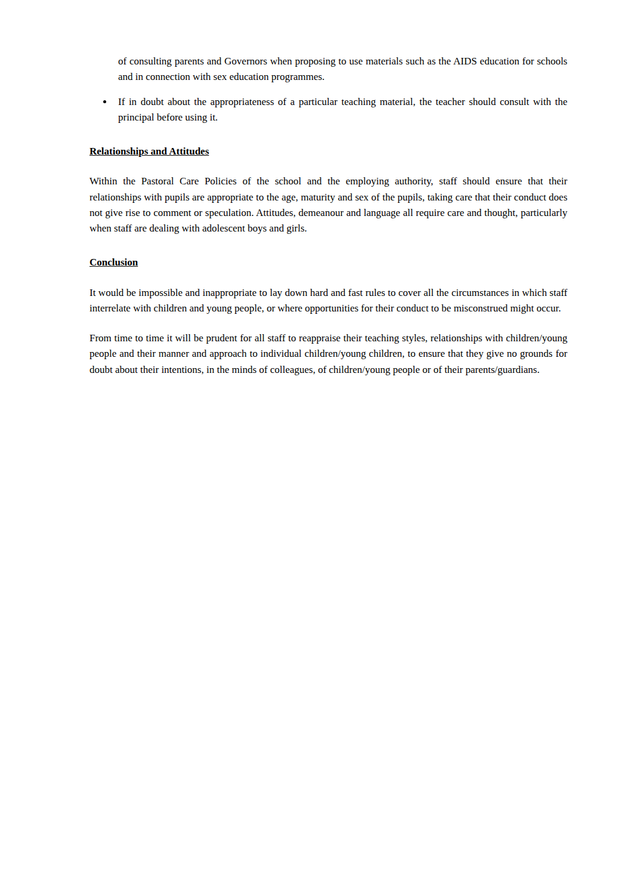of consulting parents and Governors when proposing to use materials such as the AIDS education for schools and in connection with sex education programmes.
If in doubt about the appropriateness of a particular teaching material, the teacher should consult with the principal before using it.
Relationships and Attitudes
Within the Pastoral Care Policies of the school and the employing authority, staff should ensure that their relationships with pupils are appropriate to the age, maturity and sex of the pupils, taking care that their conduct does not give rise to comment or speculation. Attitudes, demeanour and language all require care and thought, particularly when staff are dealing with adolescent boys and girls.
Conclusion
It would be impossible and inappropriate to lay down hard and fast rules to cover all the circumstances in which staff interrelate with children and young people, or where opportunities for their conduct to be misconstrued might occur.
From time to time it will be prudent for all staff to reappraise their teaching styles, relationships with children/young people and their manner and approach to individual children/young children, to ensure that they give no grounds for doubt about their intentions, in the minds of colleagues, of children/young people or of their parents/guardians.